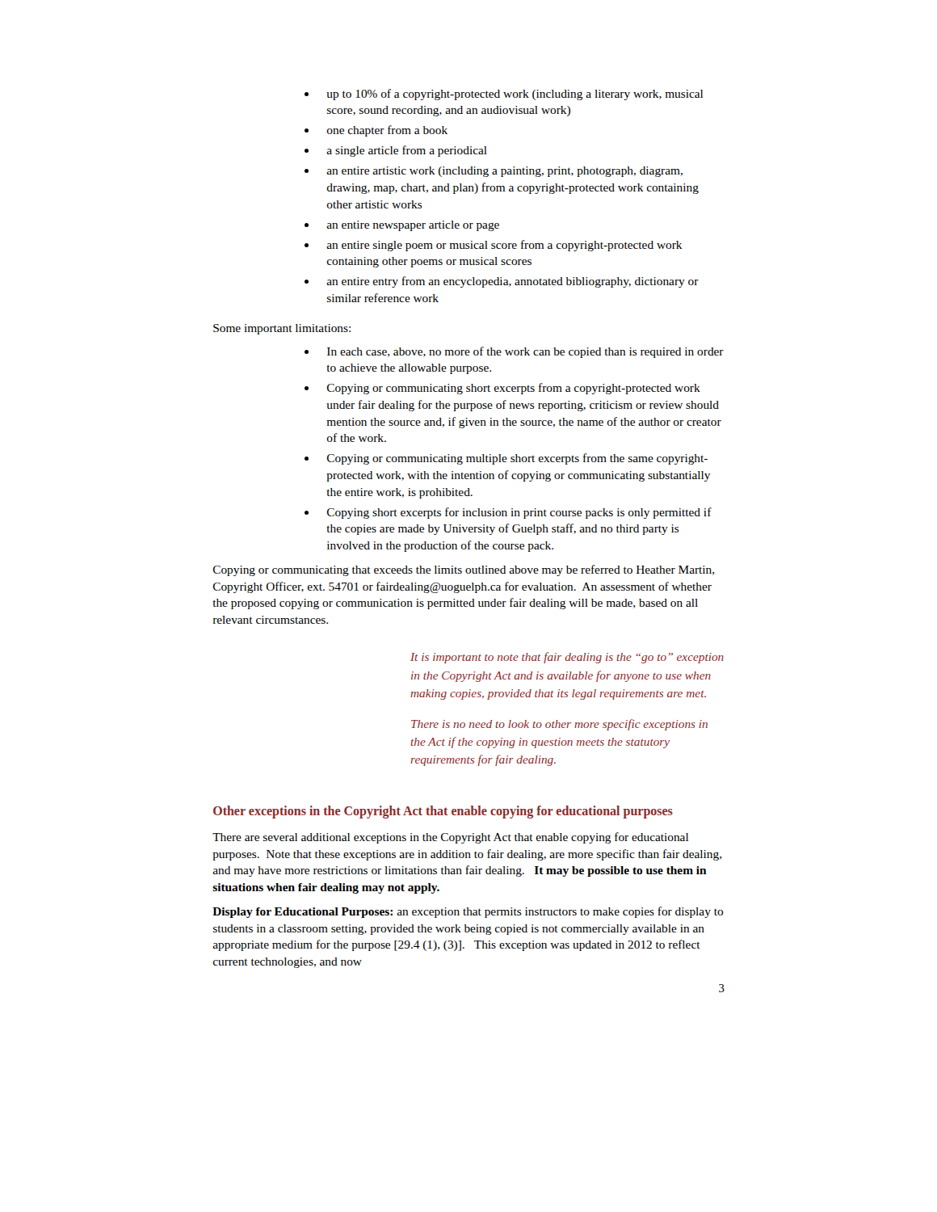up to 10% of a copyright-protected work (including a literary work, musical score, sound recording, and an audiovisual work)
one chapter from a book
a single article from a periodical
an entire artistic work (including a painting, print, photograph, diagram, drawing, map, chart, and plan) from a copyright-protected work containing other artistic works
an entire newspaper article or page
an entire single poem or musical score from a copyright-protected work containing other poems or musical scores
an entire entry from an encyclopedia, annotated bibliography, dictionary or similar reference work
Some important limitations:
In each case, above, no more of the work can be copied than is required in order to achieve the allowable purpose.
Copying or communicating short excerpts from a copyright-protected work under fair dealing for the purpose of news reporting, criticism or review should mention the source and, if given in the source, the name of the author or creator of the work.
Copying or communicating multiple short excerpts from the same copyright-protected work, with the intention of copying or communicating substantially the entire work, is prohibited.
Copying short excerpts for inclusion in print course packs is only permitted if the copies are made by University of Guelph staff, and no third party is involved in the production of the course pack.
Copying or communicating that exceeds the limits outlined above may be referred to Heather Martin, Copyright Officer, ext. 54701 or fairdealing@uoguelph.ca for evaluation. An assessment of whether the proposed copying or communication is permitted under fair dealing will be made, based on all relevant circumstances.
It is important to note that fair dealing is the “go to” exception in the Copyright Act and is available for anyone to use when making copies, provided that its legal requirements are met.
There is no need to look to other more specific exceptions in the Act if the copying in question meets the statutory requirements for fair dealing.
Other exceptions in the Copyright Act that enable copying for educational purposes
There are several additional exceptions in the Copyright Act that enable copying for educational purposes. Note that these exceptions are in addition to fair dealing, are more specific than fair dealing, and may have more restrictions or limitations than fair dealing. It may be possible to use them in situations when fair dealing may not apply.
Display for Educational Purposes: an exception that permits instructors to make copies for display to students in a classroom setting, provided the work being copied is not commercially available in an appropriate medium for the purpose [29.4 (1), (3)]. This exception was updated in 2012 to reflect current technologies, and now
3